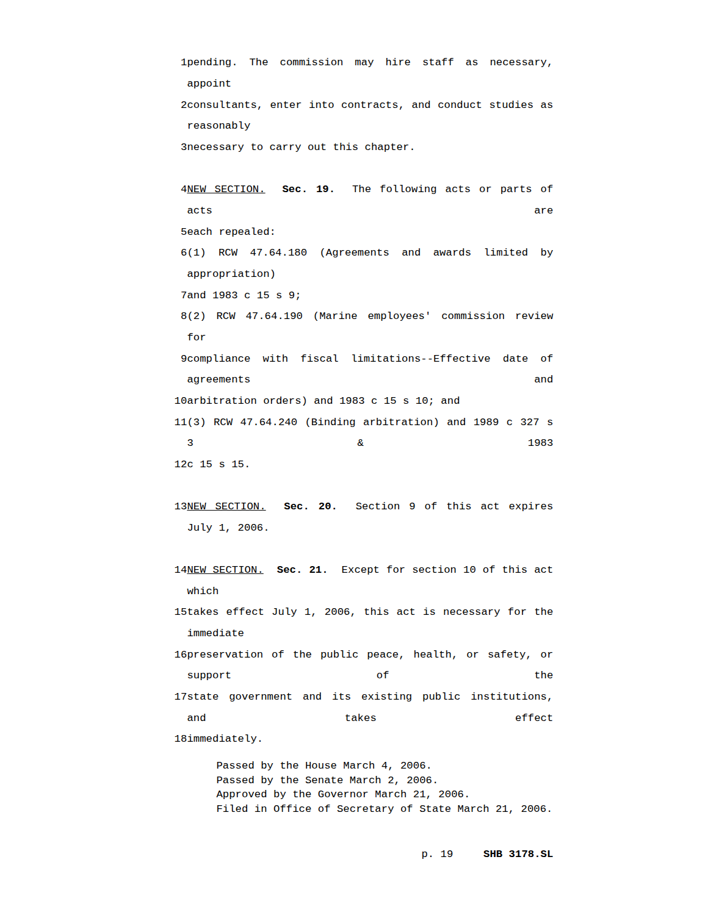| 1 | pending. The commission may hire staff as necessary, appoint |
| 2 | consultants, enter into contracts, and conduct studies as reasonably |
| 3 | necessary to carry out this chapter. |
| 4 | NEW SECTION. Sec. 19. The following acts or parts of acts are |
| 5 | each repealed: |
| 6 | (1) RCW 47.64.180 (Agreements and awards limited by appropriation) |
| 7 | and 1983 c 15 s 9; |
| 8 | (2) RCW 47.64.190 (Marine employees' commission review for |
| 9 | compliance with fiscal limitations--Effective date of agreements and |
| 10 | arbitration orders) and 1983 c 15 s 10; and |
| 11 | (3) RCW 47.64.240 (Binding arbitration) and 1989 c 327 s 3 & 1983 |
| 12 | c 15 s 15. |
| 13 | NEW SECTION. Sec. 20. Section 9 of this act expires July 1, 2006. |
| 14 | NEW SECTION. Sec. 21. Except for section 10 of this act which |
| 15 | takes effect July 1, 2006, this act is necessary for the immediate |
| 16 | preservation of the public peace, health, or safety, or support of the |
| 17 | state government and its existing public institutions, and takes effect |
| 18 | immediately. |
Passed by the House March 4, 2006.
Passed by the Senate March 2, 2006.
Approved by the Governor March 21, 2006.
Filed in Office of Secretary of State March 21, 2006.
p. 19
SHB 3178.SL